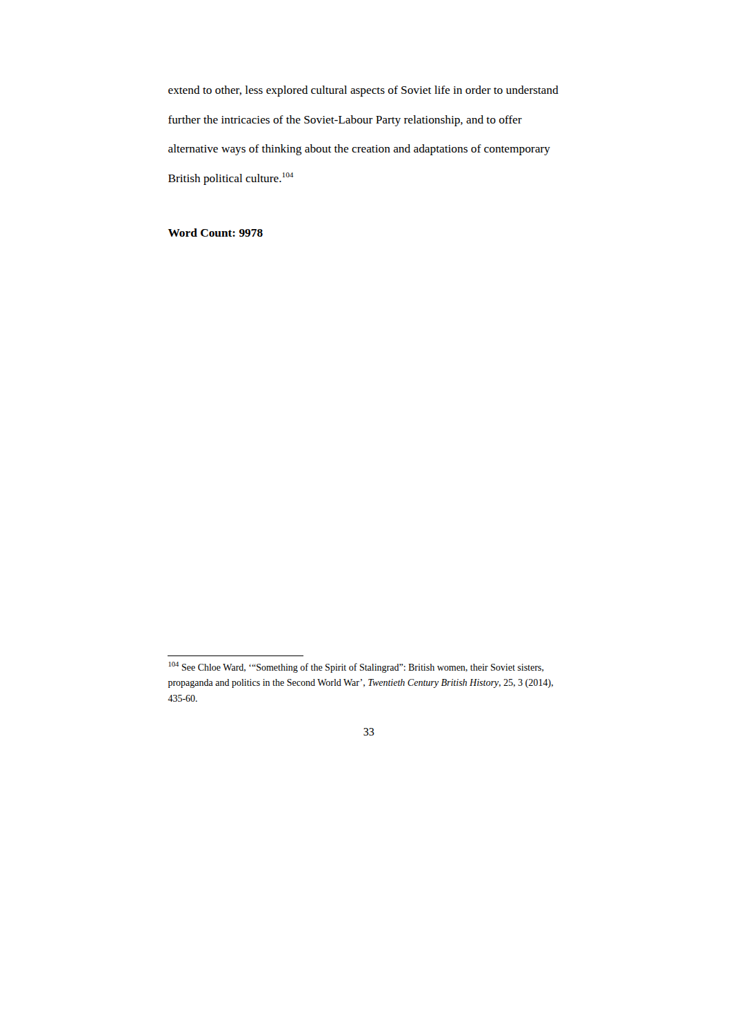extend to other, less explored cultural aspects of Soviet life in order to understand further the intricacies of the Soviet-Labour Party relationship, and to offer alternative ways of thinking about the creation and adaptations of contemporary British political culture.104
Word Count: 9978
104 See Chloe Ward, ‘“Something of the Spirit of Stalingrad”: British women, their Soviet sisters, propaganda and politics in the Second World War’, Twentieth Century British History, 25, 3 (2014), 435-60.
33